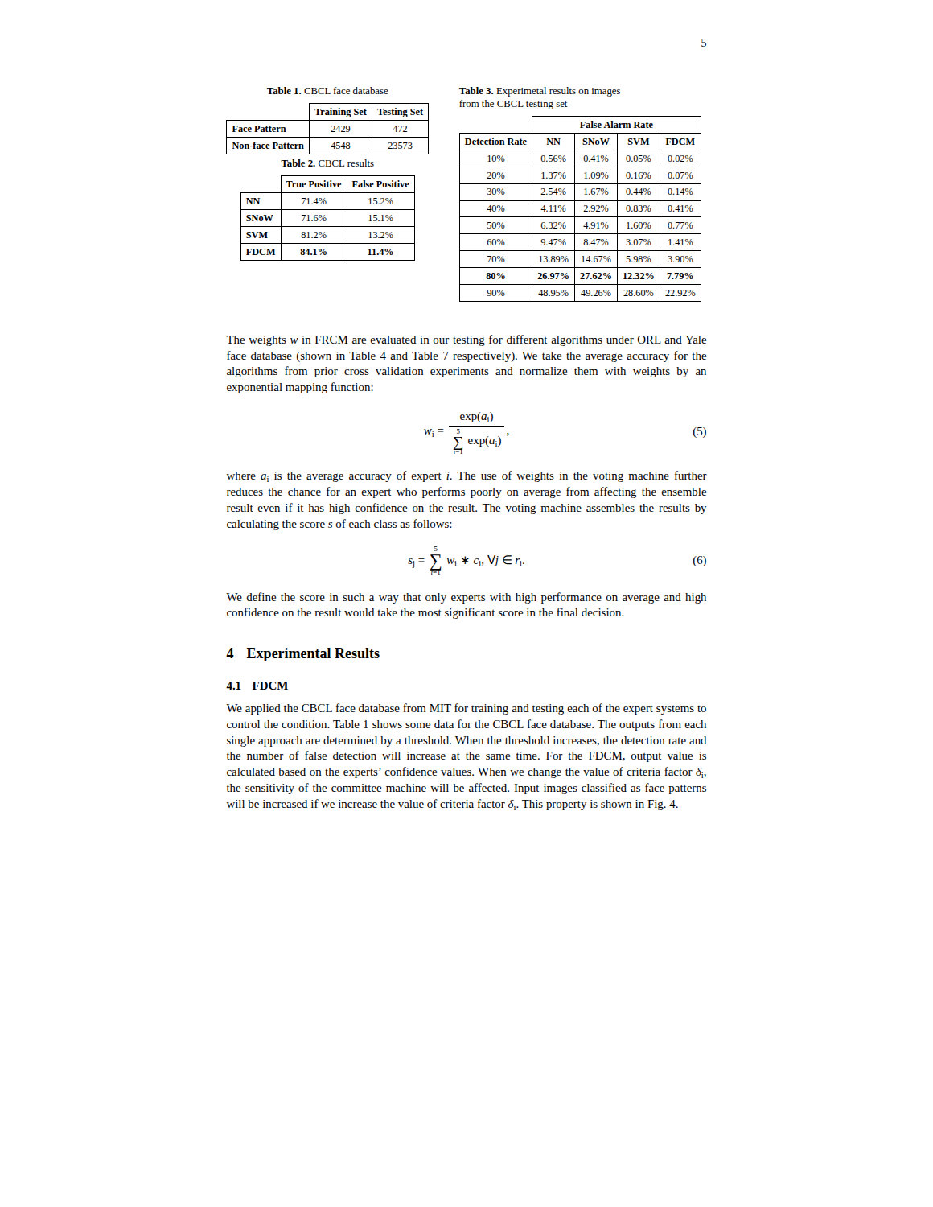5
Table 1. CBCL face database
| | Training Set | Testing Set |
| Face Pattern | 2429 | 472 |
| Non-face Pattern | 4548 | 23573 |
Table 2. CBCL results
| | True Positive | False Positive |
| NN | 71.4% | 15.2% |
| SNoW | 71.6% | 15.1% |
| SVM | 81.2% | 13.2% |
| FDCM | 84.1% | 11.4% |
Table 3. Experimetal results on images
from the CBCL testing set
| | False Alarm Rate |
| Detection Rate | NN | SNoW | SVM | FDCM |
| 10% | 0.56% | 0.41% | 0.05% | 0.02% |
| 20% | 1.37% | 1.09% | 0.16% | 0.07% |
| 30% | 2.54% | 1.67% | 0.44% | 0.14% |
| 40% | 4.11% | 2.92% | 0.83% | 0.41% |
| 50% | 6.32% | 4.91% | 1.60% | 0.77% |
| 60% | 9.47% | 8.47% | 3.07% | 1.41% |
| 70% | 13.89% | 14.67% | 5.98% | 3.90% |
| 80% | 26.97% | 27.62% | 12.32% | 7.79% |
| 90% | 48.95% | 49.26% | 28.60% | 22.92% |
The weights w in FRCM are evaluated in our testing for different algorithms under ORL and Yale face database (shown in Table 4 and Table 7 respectively). We take the average accuracy for the algorithms from prior cross validation experiments and normalize them with weights by an exponential mapping function:
wi = exp(ai) 5 ∑ i=1 exp(ai) , (5)
where ai is the average accuracy of expert i. The use of weights in the voting machine further reduces the chance for an expert who performs poorly on average from affecting the ensemble result even if it has high confidence on the result. The voting machine assembles the results by calculating the score s of each class as follows:
sj = 5 ∑ i=1 wi ∗ ci, ∀j ∈ ri. (6)
We define the score in such a way that only experts with high performance on average and high confidence on the result would take the most significant score in the final decision.
4 Experimental Results
4.1 FDCM
We applied the CBCL face database from MIT for training and testing each of the expert systems to control the condition. Table 1 shows some data for the CBCL face database. The outputs from each single approach are determined by a threshold. When the threshold increases, the detection rate and the number of false detection will increase at the same time. For the FDCM, output value is calculated based on the experts’ confidence values. When we change the value of criteria factor δi, the sensitivity of the committee machine will be affected. Input images classified as face patterns will be increased if we increase the value of criteria factor δi. This property is shown in Fig. 4.